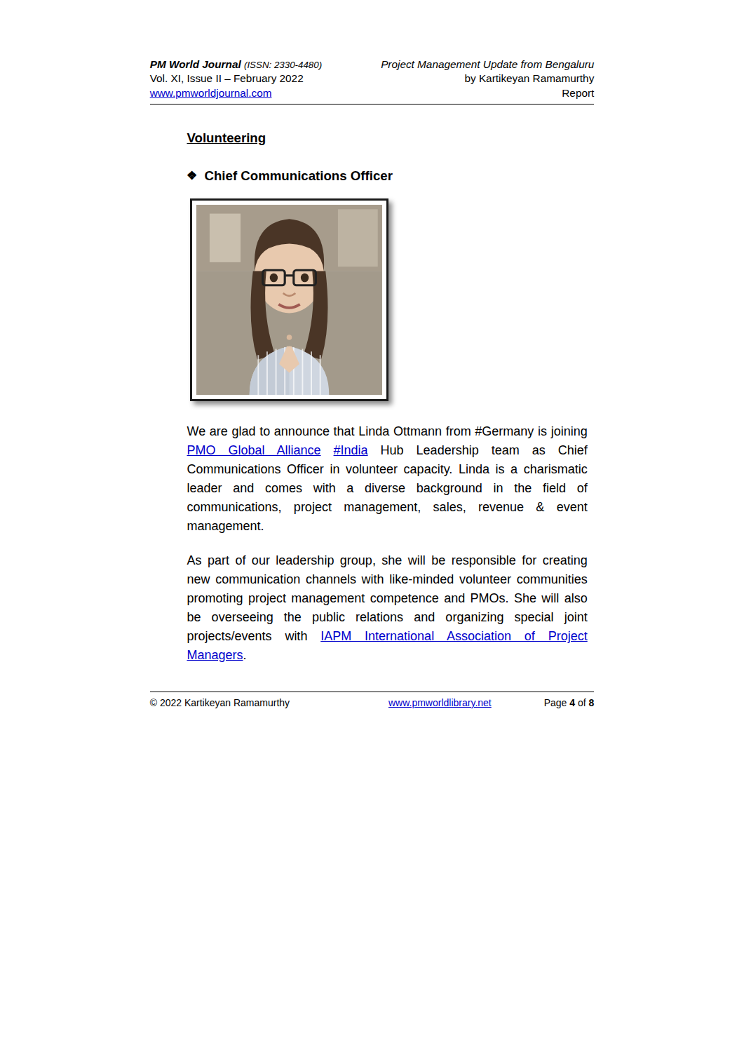| PM World Journal (ISSN: 2330-4480) | Project Management Update from Bengaluru |
| Vol. XI, Issue II – February 2022 | by Kartikeyan Ramamurthy |
| www.pmworldjournal.com | Report |
Volunteering
❖Chief Communications Officer
We are glad to announce that Linda Ottmann from #Germany is joining PMO Global Alliance #India Hub Leadership team as Chief Communications Officer in volunteer capacity. Linda is a charismatic leader and comes with a diverse background in the field of communications, project management, sales, revenue & event management.
As part of our leadership group, she will be responsible for creating new communication channels with like-minded volunteer communities promoting project management competence and PMOs. She will also be overseeing the public relations and organizing special joint projects/events with IAPM International Association of Project Managers.
| © 2022 Kartikeyan Ramamurthy | www.pmworldlibrary.net | Page 4 of 8 |